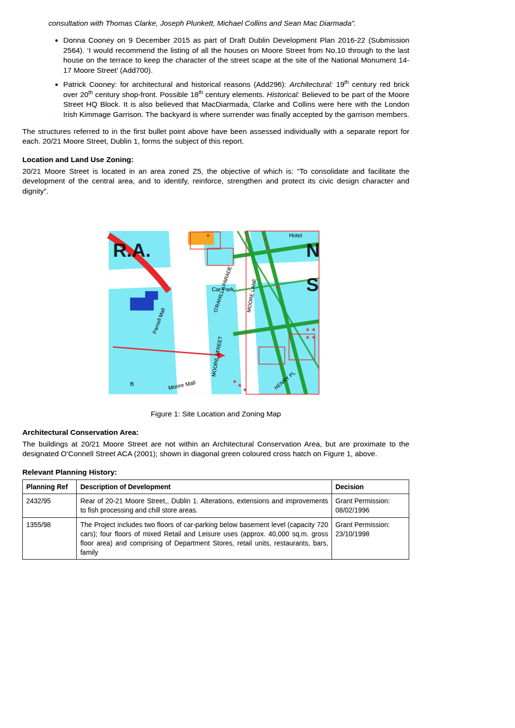consultation with Thomas Clarke, Joseph Plunkett, Michael Collins and Sean Mac Diarmada”.
Donna Cooney on 9 December 2015 as part of Draft Dublin Development Plan 2016-22 (Submission 2564). ‘I would recommend the listing of all the houses on Moore Street from No.10 through to the last house on the terrace to keep the character of the street scape at the site of the National Monument 14-17 Moore Street’ (Add700).
Patrick Cooney: for architectural and historical reasons (Add296): Architectural: 19th century red brick over 20th century shop-front. Possible 18th century elements. Historical: Believed to be part of the Moore Street HQ Block. It is also believed that MacDiarmada, Clarke and Collins were here with the London Irish Kimmage Garrison. The backyard is where surrender was finally accepted by the garrison members.
The structures referred to in the first bullet point above have been assessed individually with a separate report for each. 20/21 Moore Street, Dublin 1, forms the subject of this report.
Location and Land Use Zoning:
20/21 Moore Street is located in an area zoned Z5, the objective of which is: “To consolidate and facilitate the development of the central area, and to identify, reinforce, strengthen and protect its civic design character and dignity”.
* * * * * * * * * * * Car Park B Moore Mall Hotel O'RAHILLY PARADE MOORE LANE MOORE STREET HENRY PL Parnell Mall R.A. S N
Figure 1: Site Location and Zoning Map
Architectural Conservation Area:
The buildings at 20/21 Moore Street are not within an Architectural Conservation Area, but are proximate to the designated O’Connell Street ACA (2001); shown in diagonal green coloured cross hatch on Figure 1, above.
Relevant Planning History:
| Planning Ref | Description of Development | Decision |
| --- | --- | --- |
| 2432/95 | Rear of 20-21 Moore Street,, Dublin 1. Alterations, extensions and improvements to fish processing and chill store areas. | Grant Permission: 08/02/1996 |
| 1355/98 | The Project includes two floors of car-parking below basement level (capacity 720 cars); four floors of mixed Retail and Leisure uses (approx. 40,000 sq.m. gross floor area) and comprising of Department Stores, retail units, restaurants, bars, family | Grant Permission: 23/10/1998 |